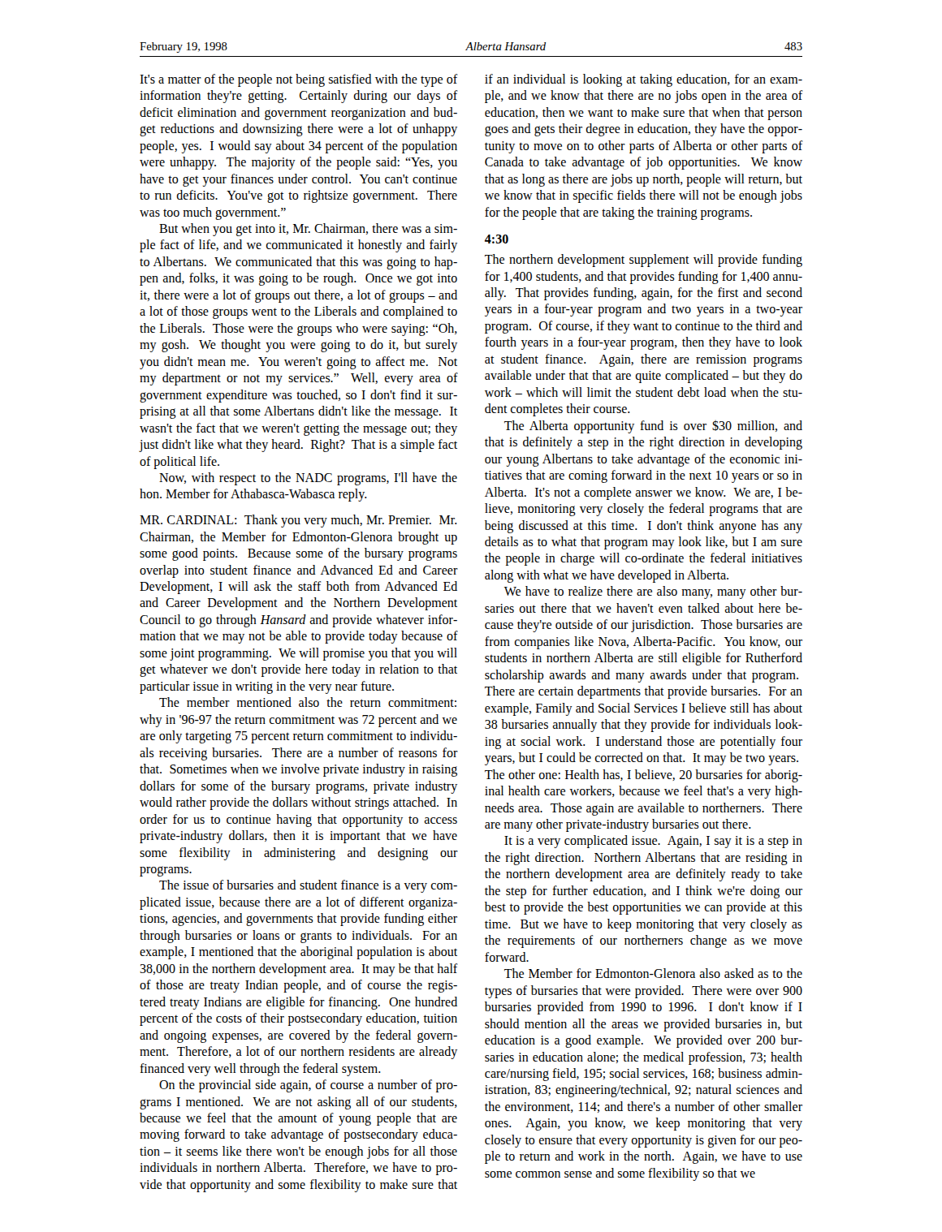February 19, 1998 Alberta Hansard 483
It's a matter of the people not being satisfied with the type of information they're getting. Certainly during our days of deficit elimination and government reorganization and budget reductions and downsizing there were a lot of unhappy people, yes. I would say about 34 percent of the population were unhappy. The majority of the people said: “Yes, you have to get your finances under control. You can't continue to run deficits. You've got to rightsize government. There was too much government.”
But when you get into it, Mr. Chairman, there was a simple fact of life, and we communicated it honestly and fairly to Albertans. We communicated that this was going to happen and, folks, it was going to be rough. Once we got into it, there were a lot of groups out there, a lot of groups – and a lot of those groups went to the Liberals and complained to the Liberals. Those were the groups who were saying: “Oh, my gosh. We thought you were going to do it, but surely you didn't mean me. You weren't going to affect me. Not my department or not my services.” Well, every area of government expenditure was touched, so I don't find it surprising at all that some Albertans didn't like the message. It wasn't the fact that we weren't getting the message out; they just didn't like what they heard. Right? That is a simple fact of political life.
Now, with respect to the NADC programs, I'll have the hon. Member for Athabasca-Wabasca reply.
MR. CARDINAL: Thank you very much, Mr. Premier. Mr. Chairman, the Member for Edmonton-Glenora brought up some good points. Because some of the bursary programs overlap into student finance and Advanced Ed and Career Development, I will ask the staff both from Advanced Ed and Career Development and the Northern Development Council to go through Hansard and provide whatever information that we may not be able to provide today because of some joint programming. We will promise you that you will get whatever we don't provide here today in relation to that particular issue in writing in the very near future.
The member mentioned also the return commitment: why in '96-97 the return commitment was 72 percent and we are only targeting 75 percent return commitment to individuals receiving bursaries. There are a number of reasons for that. Sometimes when we involve private industry in raising dollars for some of the bursary programs, private industry would rather provide the dollars without strings attached. In order for us to continue having that opportunity to access private-industry dollars, then it is important that we have some flexibility in administering and designing our programs.
The issue of bursaries and student finance is a very complicated issue, because there are a lot of different organizations, agencies, and governments that provide funding either through bursaries or loans or grants to individuals. For an example, I mentioned that the aboriginal population is about 38,000 in the northern development area. It may be that half of those are treaty Indian people, and of course the registered treaty Indians are eligible for financing. One hundred percent of the costs of their postsecondary education, tuition and ongoing expenses, are covered by the federal government. Therefore, a lot of our northern residents are already financed very well through the federal system.
On the provincial side again, of course a number of programs I mentioned. We are not asking all of our students, because we feel that the amount of young people that are moving forward to take advantage of postsecondary education – it seems like there won't be enough jobs for all those individuals in northern Alberta. Therefore, we have to provide that opportunity and some flexibility to make sure that if an individual is looking at taking education, for an example, and we know that there are no jobs open in the area of education, then we want to make sure that when that person goes and gets their degree in education, they have the opportunity to move on to other parts of Alberta or other parts of Canada to take advantage of job opportunities. We know that as long as there are jobs up north, people will return, but we know that in specific fields there will not be enough jobs for the people that are taking the training programs.
4:30
The northern development supplement will provide funding for 1,400 students, and that provides funding for 1,400 annually. That provides funding, again, for the first and second years in a four-year program and two years in a two-year program. Of course, if they want to continue to the third and fourth years in a four-year program, then they have to look at student finance. Again, there are remission programs available under that that are quite complicated – but they do work – which will limit the student debt load when the student completes their course.
The Alberta opportunity fund is over $30 million, and that is definitely a step in the right direction in developing our young Albertans to take advantage of the economic initiatives that are coming forward in the next 10 years or so in Alberta. It's not a complete answer we know. We are, I believe, monitoring very closely the federal programs that are being discussed at this time. I don't think anyone has any details as to what that program may look like, but I am sure the people in charge will co-ordinate the federal initiatives along with what we have developed in Alberta.
We have to realize there are also many, many other bursaries out there that we haven't even talked about here because they're outside of our jurisdiction. Those bursaries are from companies like Nova, Alberta-Pacific. You know, our students in northern Alberta are still eligible for Rutherford scholarship awards and many awards under that program. There are certain departments that provide bursaries. For an example, Family and Social Services I believe still has about 38 bursaries annually that they provide for individuals looking at social work. I understand those are potentially four years, but I could be corrected on that. It may be two years. The other one: Health has, I believe, 20 bursaries for aboriginal health care workers, because we feel that's a very high-needs area. Those again are available to northerners. There are many other private-industry bursaries out there.
It is a very complicated issue. Again, I say it is a step in the right direction. Northern Albertans that are residing in the northern development area are definitely ready to take the step for further education, and I think we're doing our best to provide the best opportunities we can provide at this time. But we have to keep monitoring that very closely as the requirements of our northerners change as we move forward.
The Member for Edmonton-Glenora also asked as to the types of bursaries that were provided. There were over 900 bursaries provided from 1990 to 1996. I don't know if I should mention all the areas we provided bursaries in, but education is a good example. We provided over 200 bursaries in education alone; the medical profession, 73; health care/nursing field, 195; social services, 168; business administration, 83; engineering/technical, 92; natural sciences and the environment, 114; and there's a number of other smaller ones. Again, you know, we keep monitoring that very closely to ensure that every opportunity is given for our people to return and work in the north. Again, we have to use some common sense and some flexibility so that we